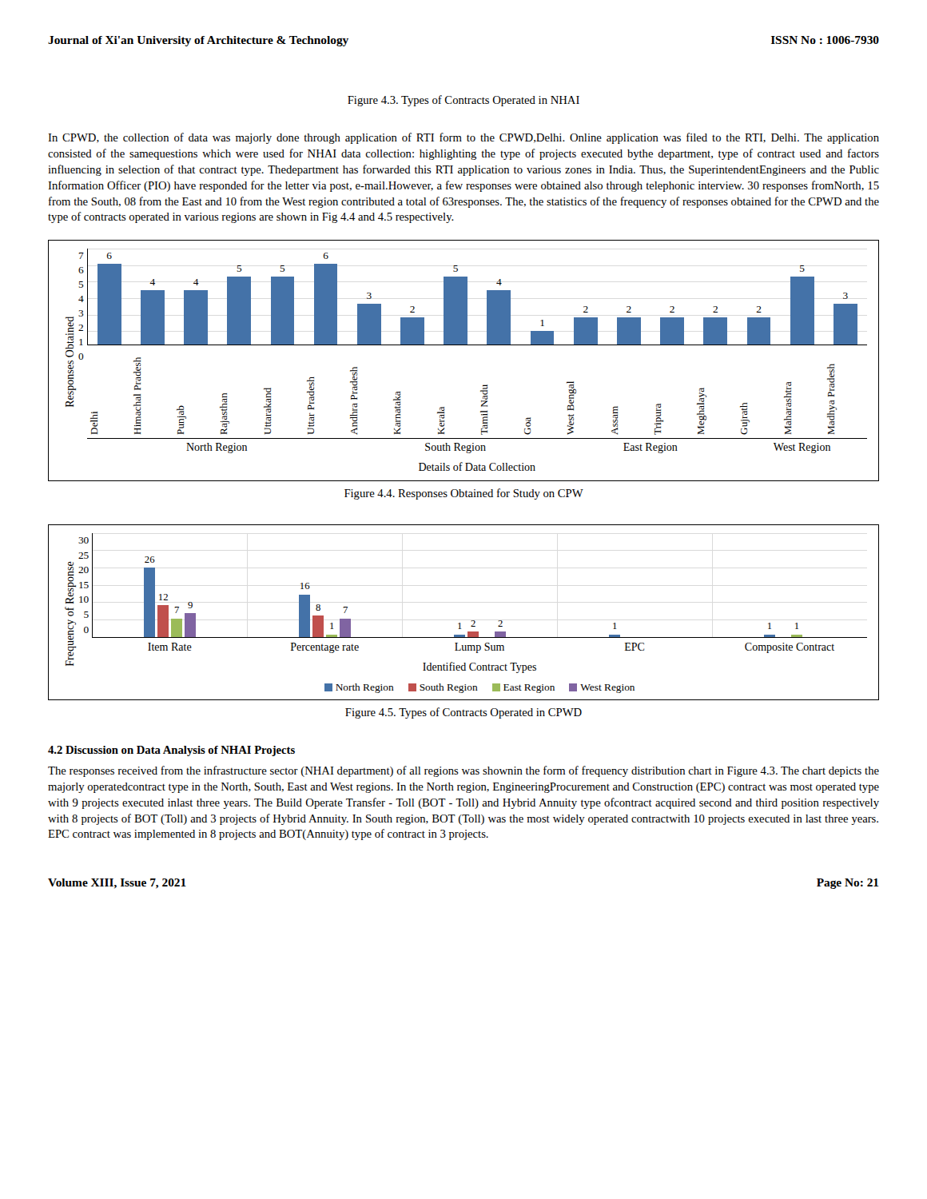Journal of Xi'an University of Architecture & Technology
ISSN No : 1006-7930
Figure 4.3. Types of Contracts Operated in NHAI
In CPWD, the collection of data was majorly done through application of RTI form to the CPWD,Delhi. Online application was filed to the RTI, Delhi. The application consisted of the samequestions which were used for NHAI data collection: highlighting the type of projects executed bythe department, type of contract used and factors influencing in selection of that contract type. Thedepartment has forwarded this RTI application to various zones in India. Thus, the SuperintendentEngineers and the Public Information Officer (PIO) have responded for the letter via post, e-mail.However, a few responses were obtained also through telephonic interview. 30 responses fromNorth, 15 from the South, 08 from the East and 10 from the West region contributed a total of 63responses. The, the statistics of the frequency of responses obtained for the CPWD and the type of contracts operated in various regions are shown in Fig 4.4 and 4.5 respectively.
Responses Obtained
7
6
5
4
3
2
1
0
6
4
4
5
5
6
3
2
5
4
1
2
2
2
2
2
5
3
Delhi
Himachal Pradesh
Punjab
Rajasthan
Uttarakand
Uttar Pradesh
Andhra Pradesh
Karnataka
Kerala
Tamil Nadu
Goa
West Bengal
Assam
Tripura
Meghalaya
Gujrath
Maharashtra
Madhya Pradesh
North Region
South Region
East Region
West Region
Details of Data Collection
Figure 4.4. Responses Obtained for Study on CPW
Frequency of Response
30
25
20
15
10
5
0
26
12
7
9
16
8
1
7
1
2
2
1
1
1
Item Rate
Percentage rate
Lump Sum
EPC
Composite Contract
Identified Contract Types
North Region South Region East Region West Region
Figure 4.5. Types of Contracts Operated in CPWD
4.2 Discussion on Data Analysis of NHAI Projects
The responses received from the infrastructure sector (NHAI department) of all regions was shownin the form of frequency distribution chart in Figure 4.3. The chart depicts the majorly operatedcontract type in the North, South, East and West regions. In the North region, EngineeringProcurement and Construction (EPC) contract was most operated type with 9 projects executed inlast three years. The Build Operate Transfer - Toll (BOT - Toll) and Hybrid Annuity type ofcontract acquired second and third position respectively with 8 projects of BOT (Toll) and 3 projects of Hybrid Annuity. In South region, BOT (Toll) was the most widely operated contractwith 10 projects executed in last three years. EPC contract was implemented in 8 projects and BOT(Annuity) type of contract in 3 projects.
Volume XIII, Issue 7, 2021
Page No: 21